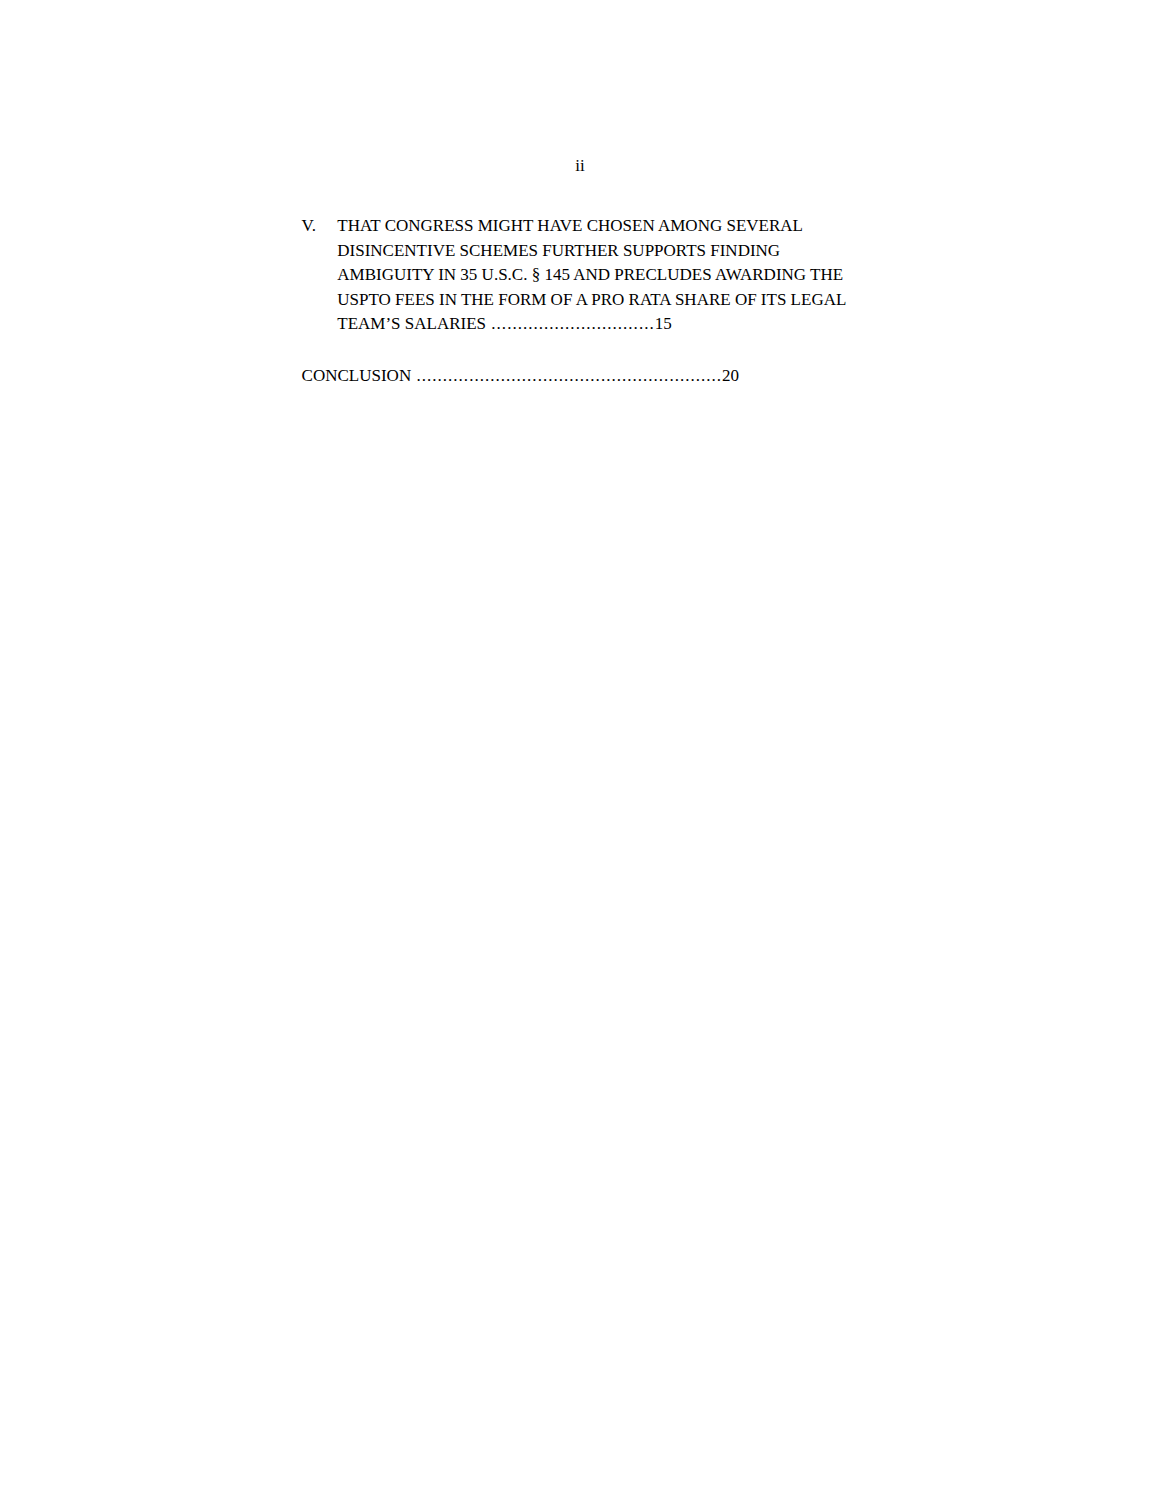ii
V. THAT CONGRESS MIGHT HAVE CHOSEN AMONG SEVERAL DISINCENTIVE SCHEMES FURTHER SUPPORTS FINDING AMBIGUITY IN 35 U.S.C. § 145 AND PRECLUDES AWARDING THE USPTO FEES IN THE FORM OF A PRO RATA SHARE OF ITS LEGAL TEAM’S SALARIES ............................... 15
CONCLUSION .......................................................... 20